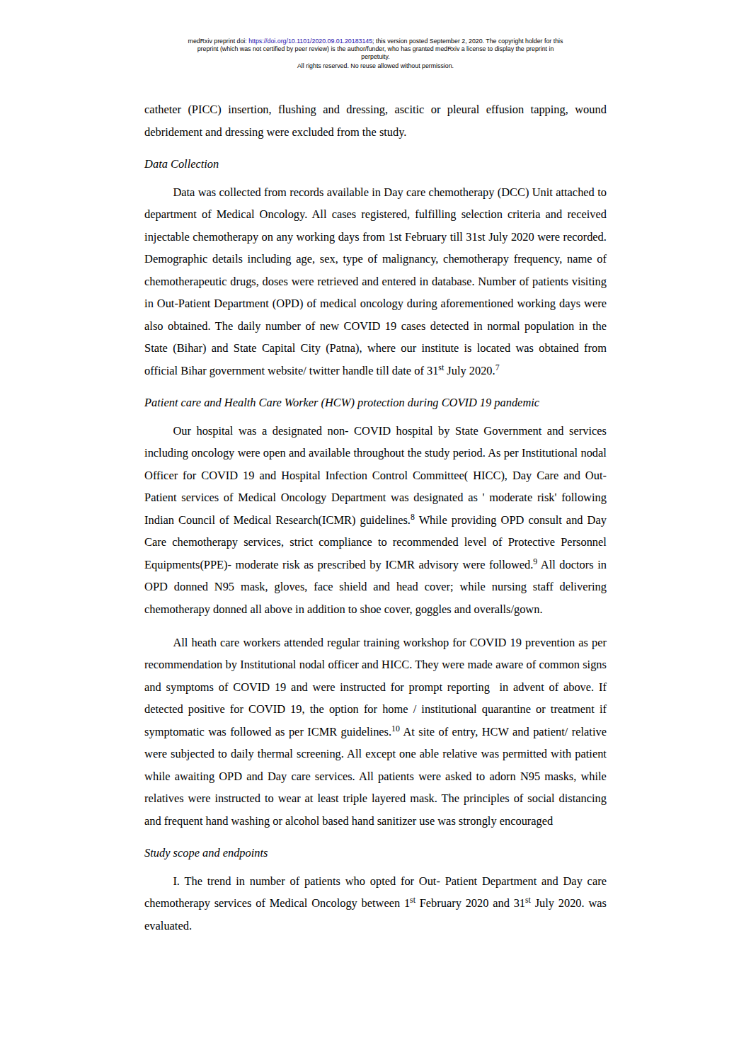medRxiv preprint doi: https://doi.org/10.1101/2020.09.01.20183145; this version posted September 2, 2020. The copyright holder for this preprint (which was not certified by peer review) is the author/funder, who has granted medRxiv a license to display the preprint in perpetuity.
All rights reserved. No reuse allowed without permission.
catheter (PICC) insertion, flushing and dressing, ascitic or pleural effusion tapping, wound debridement and dressing were excluded from the study.
Data Collection
Data was collected from records available in Day care chemotherapy (DCC) Unit attached to department of Medical Oncology. All cases registered, fulfilling selection criteria and received injectable chemotherapy on any working days from 1st February till 31st July 2020 were recorded. Demographic details including age, sex, type of malignancy, chemotherapy frequency, name of chemotherapeutic drugs, doses were retrieved and entered in database. Number of patients visiting in Out-Patient Department (OPD) of medical oncology during aforementioned working days were also obtained. The daily number of new COVID 19 cases detected in normal population in the State (Bihar) and State Capital City (Patna), where our institute is located was obtained from official Bihar government website/ twitter handle till date of 31st July 2020.7
Patient care and Health Care Worker (HCW) protection during COVID 19 pandemic
Our hospital was a designated non- COVID hospital by State Government and services including oncology were open and available throughout the study period. As per Institutional nodal Officer for COVID 19 and Hospital Infection Control Committee( HICC), Day Care and Out- Patient services of Medical Oncology Department was designated as ' moderate risk' following Indian Council of Medical Research(ICMR) guidelines.8 While providing OPD consult and Day Care chemotherapy services, strict compliance to recommended level of Protective Personnel Equipments(PPE)- moderate risk as prescribed by ICMR advisory were followed.9 All doctors in OPD donned N95 mask, gloves, face shield and head cover; while nursing staff delivering chemotherapy donned all above in addition to shoe cover, goggles and overalls/gown.
All heath care workers attended regular training workshop for COVID 19 prevention as per recommendation by Institutional nodal officer and HICC. They were made aware of common signs and symptoms of COVID 19 and were instructed for prompt reporting in advent of above. If detected positive for COVID 19, the option for home / institutional quarantine or treatment if symptomatic was followed as per ICMR guidelines.10 At site of entry, HCW and patient/ relative were subjected to daily thermal screening. All except one able relative was permitted with patient while awaiting OPD and Day care services. All patients were asked to adorn N95 masks, while relatives were instructed to wear at least triple layered mask. The principles of social distancing and frequent hand washing or alcohol based hand sanitizer use was strongly encouraged
Study scope and endpoints
I. The trend in number of patients who opted for Out- Patient Department and Day care chemotherapy services of Medical Oncology between 1st February 2020 and 31st July 2020. was evaluated.